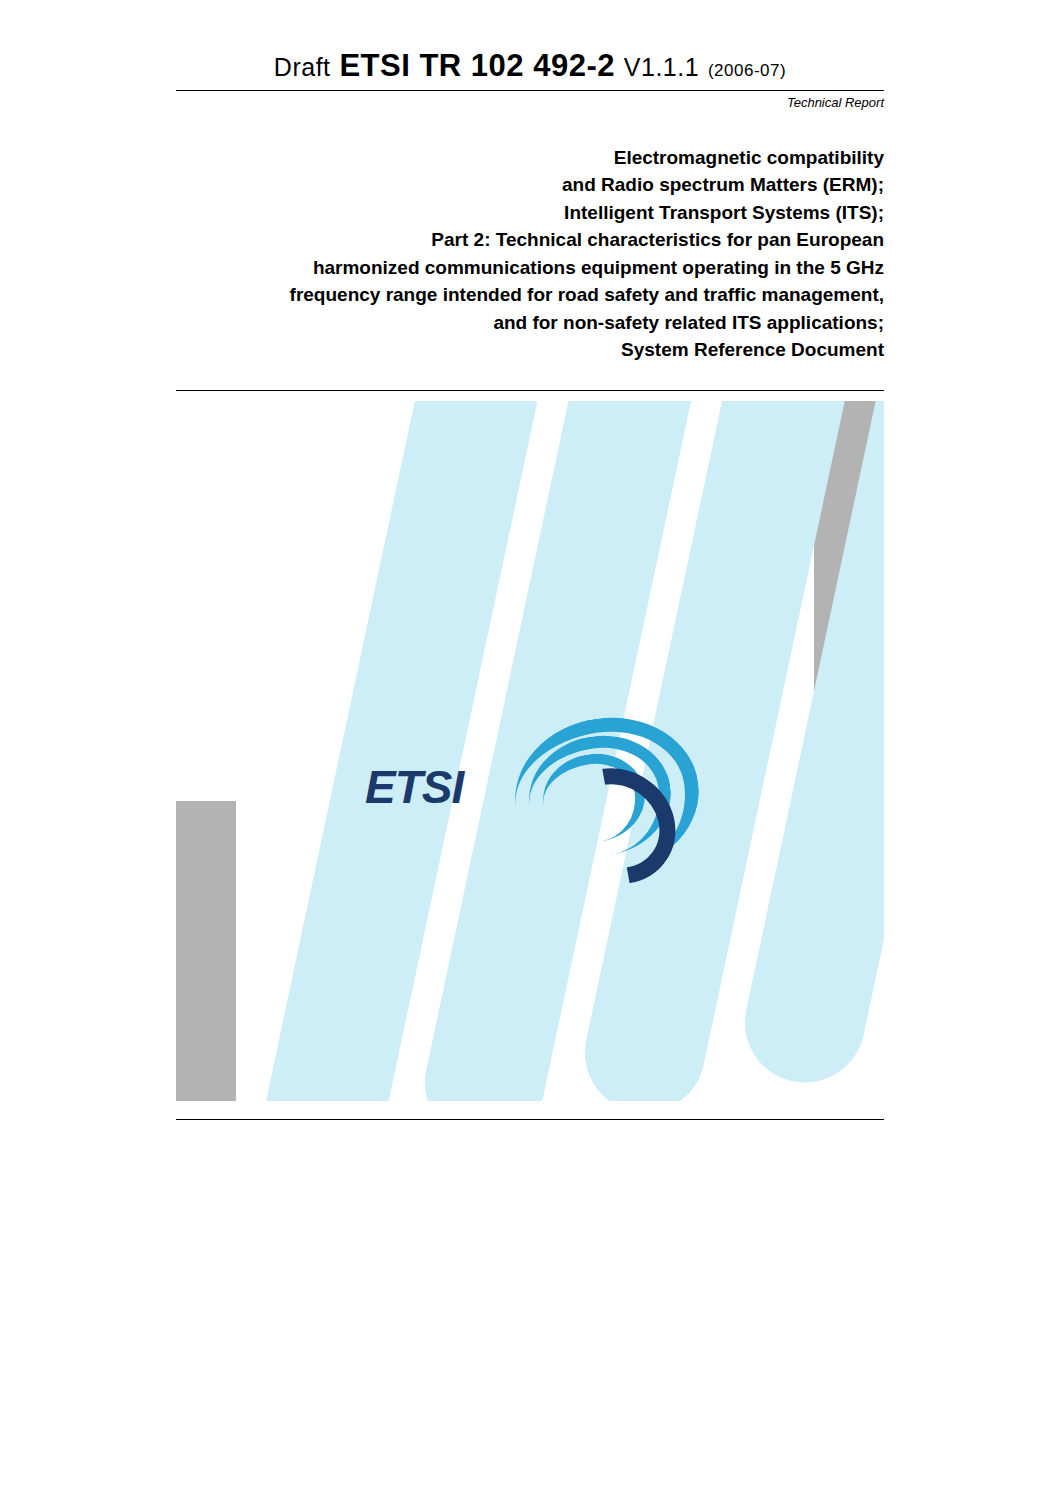Draft ETSI TR 102 492-2 V1.1.1 (2006-07)
Technical Report
Electromagnetic compatibility
and Radio spectrum Matters (ERM);
Intelligent Transport Systems (ITS);
Part 2: Technical characteristics for pan European
harmonized communications equipment operating in the 5 GHz
frequency range intended for road safety and traffic management,
and for non-safety related ITS applications;
System Reference Document
ETSI